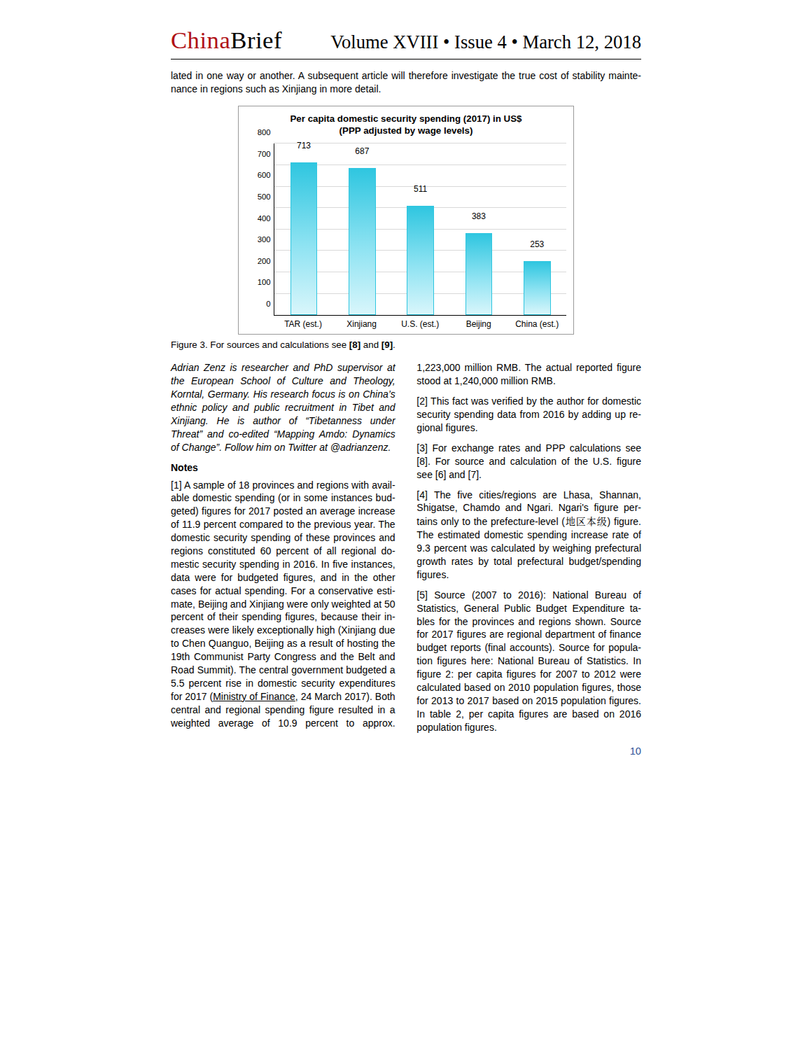China Brief
Volume XVIII • Issue 4 • March 12, 2018
lated in one way or another. A subsequent article will therefore investigate the true cost of stability maintenance in regions such as Xinjiang in more detail.
Per capita domestic security spending (2017) in US$
(PPP adjusted by wage levels)
800
700
600
500
400
300
200
100
0
713
687
511
383
253
TAR (est.) Xinjiang U.S. (est.) Beijing China (est.)
Figure 3. For sources and calculations see [8] and [9].
Adrian Zenz is researcher and PhD supervisor at the European School of Culture and Theology, Korntal, Germany. His research focus is on China’s ethnic policy and public recruitment in Tibet and Xinjiang. He is author of “Tibetanness under Threat” and co-edited “Mapping Amdo: Dynamics of Change”. Follow him on Twitter at @adrianzenz.
Notes
[1] A sample of 18 provinces and regions with available domestic spending (or in some instances budgeted) figures for 2017 posted an average increase of 11.9 percent compared to the previous year. The domestic security spending of these provinces and regions constituted 60 percent of all regional domestic security spending in 2016. In five instances, data were for budgeted figures, and in the other cases for actual spending. For a conservative estimate, Beijing and Xinjiang were only weighted at 50 percent of their spending figures, because their increases were likely exceptionally high (Xinjiang due to Chen Quanguo, Beijing as a result of hosting the 19th Communist Party Congress and the Belt and Road Summit). The central government budgeted a 5.5 percent rise in domestic security expenditures for 2017 (Ministry of Finance, 24 March 2017). Both central and regional spending figure resulted in a weighted average of 10.9 percent to approx. 1,223,000 million RMB. The actual reported figure stood at 1,240,000 million RMB.
[2] This fact was verified by the author for domestic security spending data from 2016 by adding up regional figures.
[3] For exchange rates and PPP calculations see [8]. For source and calculation of the U.S. figure see [6] and [7].
[4] The five cities/regions are Lhasa, Shannan, Shigatse, Chamdo and Ngari. Ngari's figure pertains only to the prefecture-level (地区本级) figure. The estimated domestic spending increase rate of 9.3 percent was calculated by weighing prefectural growth rates by total prefectural budget/spending figures.
[5] Source (2007 to 2016): National Bureau of Statistics, General Public Budget Expenditure tables for the provinces and regions shown. Source for 2017 figures are regional department of finance budget reports (final accounts). Source for population figures here: National Bureau of Statistics. In figure 2: per capita figures for 2007 to 2012 were calculated based on 2010 population figures, those for 2013 to 2017 based on 2015 population figures. In table 2, per capita figures are based on 2016 population figures.
10